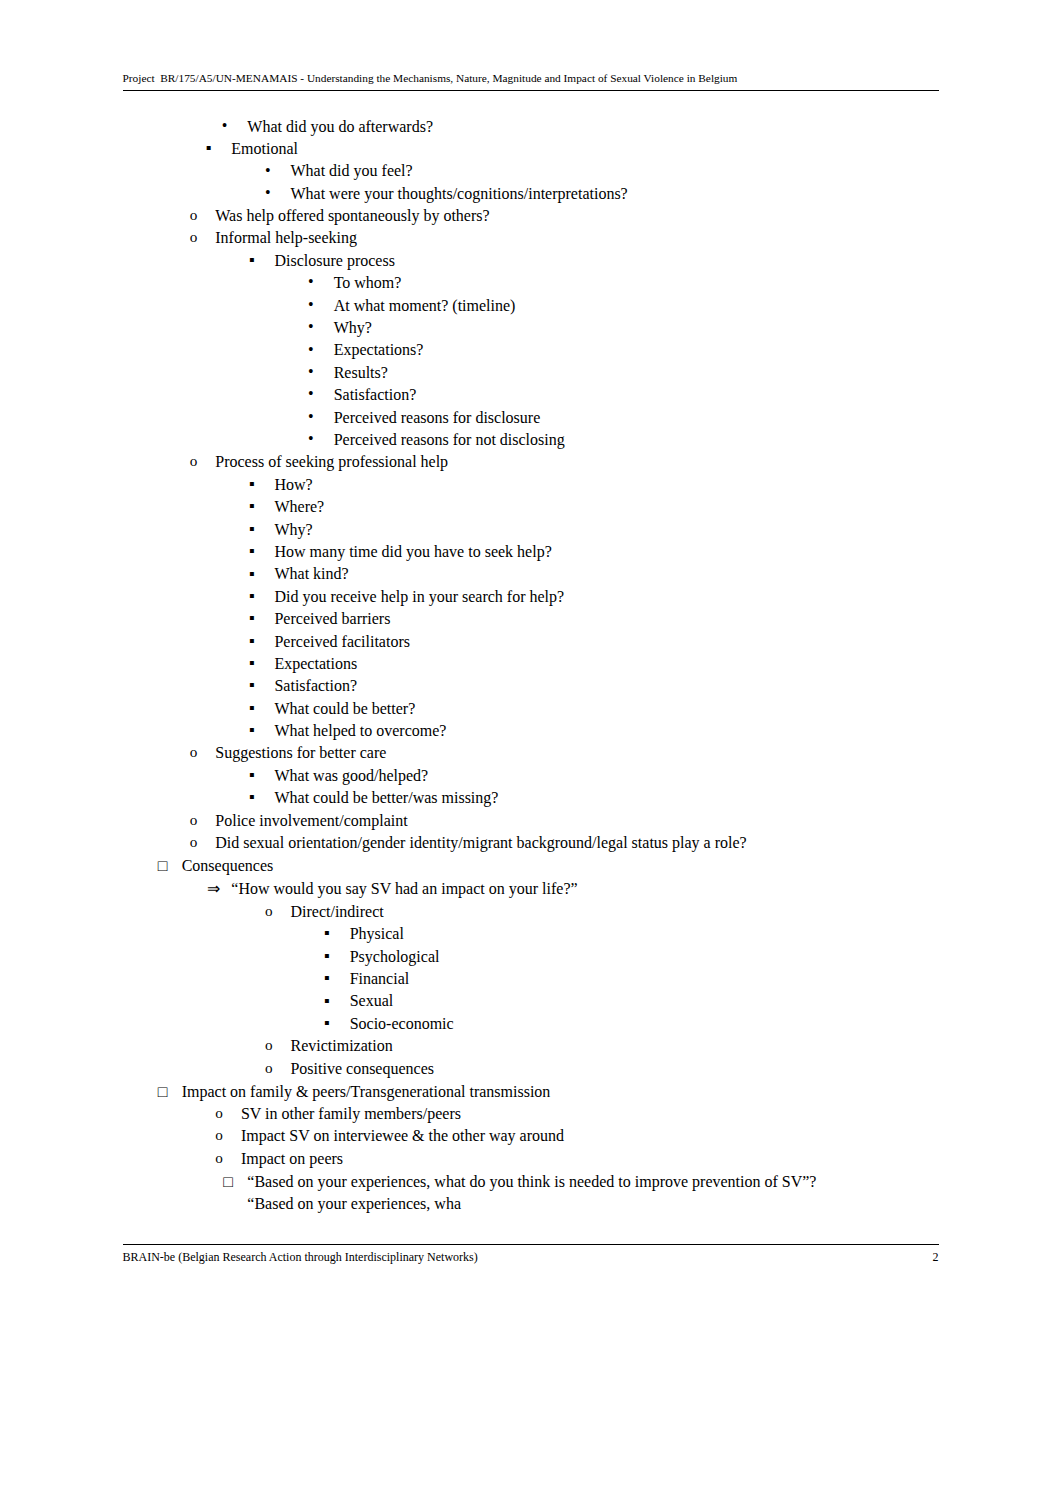Project BR/175/A5/UN-MENAMAIS - Understanding the Mechanisms, Nature, Magnitude and Impact of Sexual Violence in Belgium
What did you do afterwards?
Emotional
What did you feel?
What were your thoughts/cognitions/interpretations?
Was help offered spontaneously by others?
Informal help-seeking
Disclosure process
To whom?
At what moment? (timeline)
Why?
Expectations?
Results?
Satisfaction?
Perceived reasons for disclosure
Perceived reasons for not disclosing
Process of seeking professional help
How?
Where?
Why?
How many time did you have to seek help?
What kind?
Did you receive help in your search for help?
Perceived barriers
Perceived facilitators
Expectations
Satisfaction?
What could be better?
What helped to overcome?
Suggestions for better care
What was good/helped?
What could be better/was missing?
Police involvement/complaint
Did sexual orientation/gender identity/migrant background/legal status play a role?
Consequences
“How would you say SV had an impact on your life?”
Direct/indirect
Physical
Psychological
Financial
Sexual
Socio-economic
Revictimization
Positive consequences
Impact on family & peers/Transgenerational transmission
SV in other family members/peers
Impact SV on interviewee & the other way around
Impact on peers
“Based on your experiences, what do you think is needed to improve prevention of SV”?
“Based on your experiences, wha
BRAIN-be (Belgian Research Action through Interdisciplinary Networks) 2